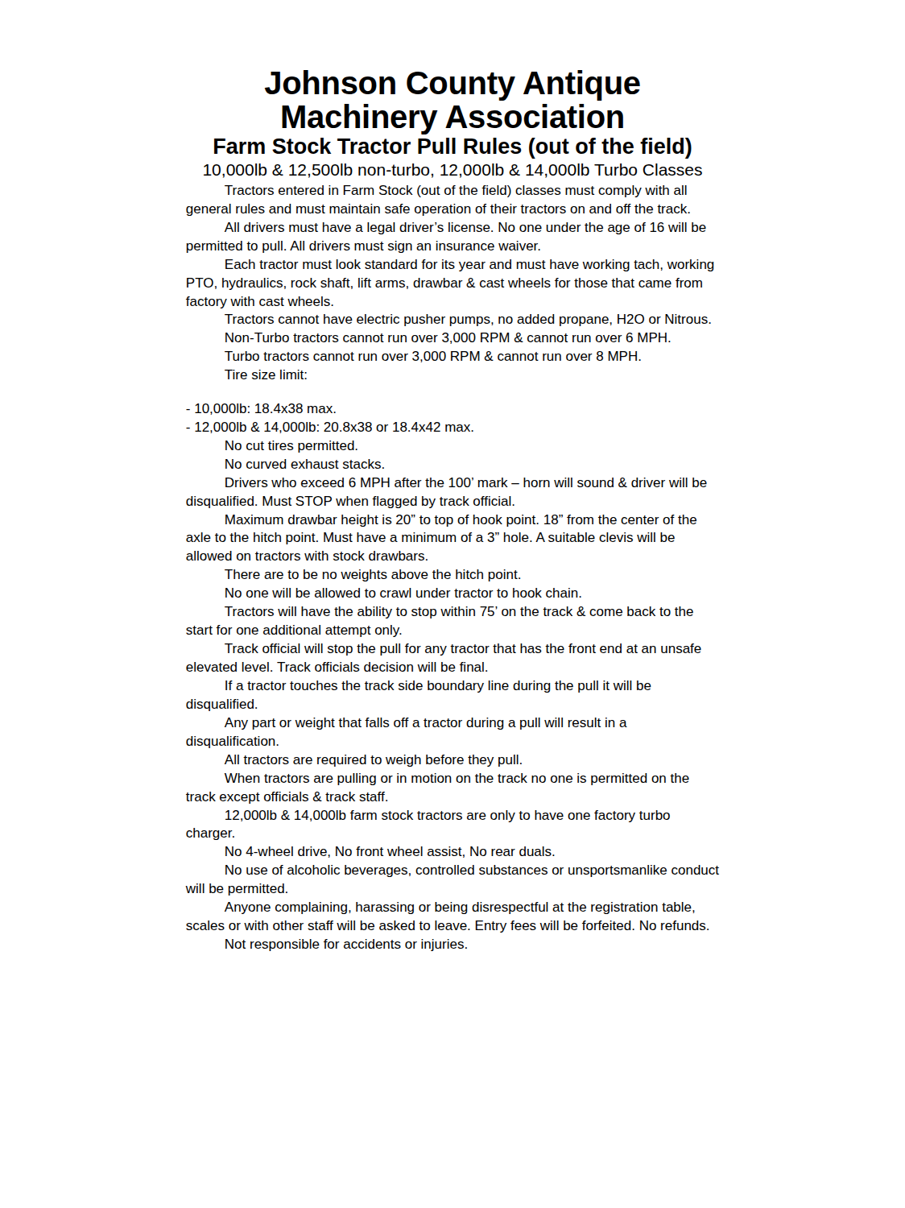Johnson County Antique Machinery Association
Farm Stock Tractor Pull Rules (out of the field)
10,000lb & 12,500lb non-turbo, 12,000lb & 14,000lb Turbo Classes
Tractors entered in Farm Stock (out of the field) classes must comply with all general rules and must maintain safe operation of their tractors on and off the track.
All drivers must have a legal driver’s license. No one under the age of 16 will be permitted to pull. All drivers must sign an insurance waiver.
Each tractor must look standard for its year and must have working tach, working PTO, hydraulics, rock shaft, lift arms, drawbar & cast wheels for those that came from factory with cast wheels.
Tractors cannot have electric pusher pumps, no added propane, H2O or Nitrous.
Non-Turbo tractors cannot run over 3,000 RPM & cannot run over 6 MPH.
Turbo tractors cannot run over 3,000 RPM & cannot run over 8 MPH.
Tire size limit:
- 10,000lb: 18.4x38 max.
- 12,000lb & 14,000lb: 20.8x38 or 18.4x42 max.
No cut tires permitted.
No curved exhaust stacks.
Drivers who exceed 6 MPH after the 100’ mark – horn will sound & driver will be disqualified. Must STOP when flagged by track official.
Maximum drawbar height is 20” to top of hook point. 18” from the center of the axle to the hitch point. Must have a minimum of a 3” hole. A suitable clevis will be allowed on tractors with stock drawbars.
There are to be no weights above the hitch point.
No one will be allowed to crawl under tractor to hook chain.
Tractors will have the ability to stop within 75’ on the track & come back to the start for one additional attempt only.
Track official will stop the pull for any tractor that has the front end at an unsafe elevated level. Track officials decision will be final.
If a tractor touches the track side boundary line during the pull it will be disqualified.
Any part or weight that falls off a tractor during a pull will result in a disqualification.
All tractors are required to weigh before they pull.
When tractors are pulling or in motion on the track no one is permitted on the track except officials & track staff.
12,000lb & 14,000lb farm stock tractors are only to have one factory turbo charger.
No 4-wheel drive, No front wheel assist, No rear duals.
No use of alcoholic beverages, controlled substances or unsportsmanlike conduct will be permitted.
Anyone complaining, harassing or being disrespectful at the registration table, scales or with other staff will be asked to leave. Entry fees will be forfeited. No refunds.
Not responsible for accidents or injuries.